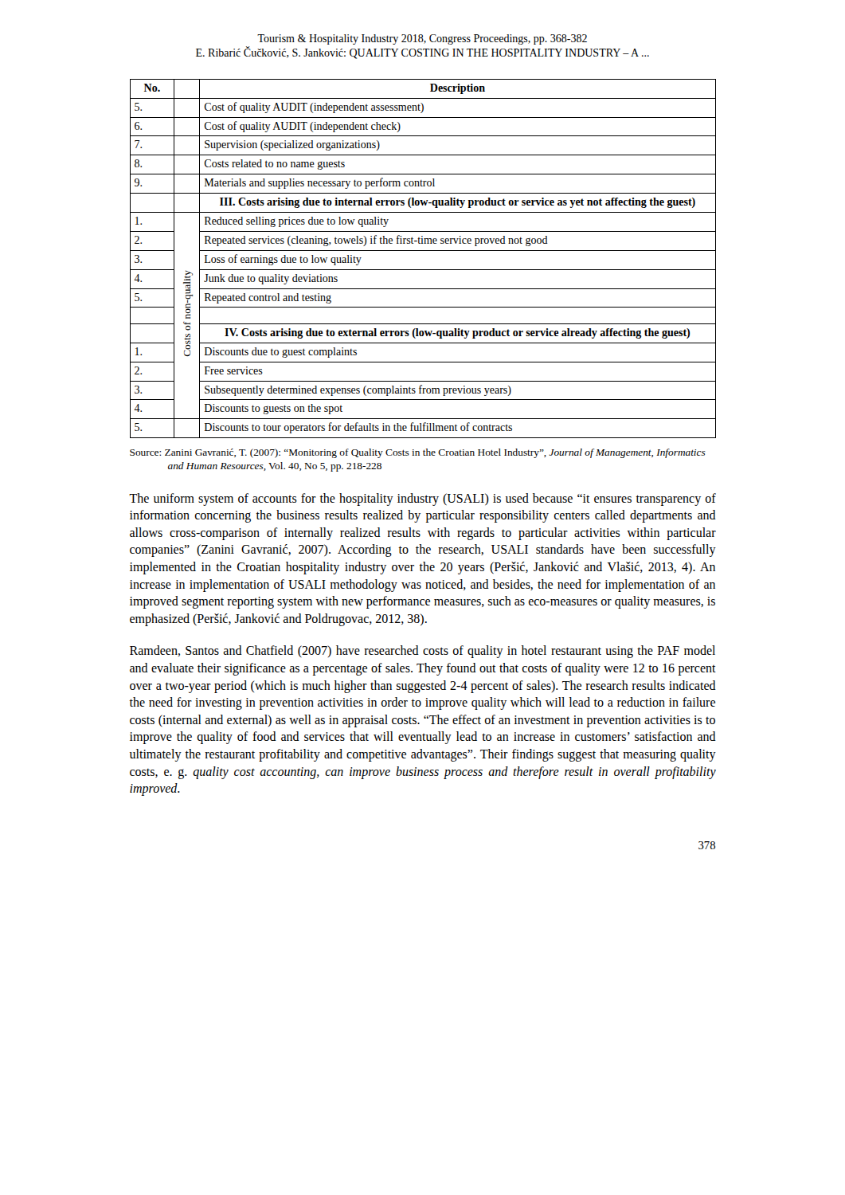Tourism & Hospitality Industry 2018, Congress Proceedings, pp. 368-382
E. Ribarić Čučković, S. Janković: QUALITY COSTING IN THE HOSPITALITY INDUSTRY – A ...
| No. | | Description |
| --- | --- | --- |
| 5. | | Cost of quality AUDIT (independent assessment) |
| 6. | | Cost of quality AUDIT (independent check) |
| 7. | | Supervision (specialized organizations) |
| 8. | | Costs related to no name guests |
| 9. | | Materials and supplies necessary to perform control |
| | | III. Costs arising due to internal errors (low-quality product or service as yet not affecting the guest) |
| 1. | Costs of non-quality | Reduced selling prices due to low quality |
| 2. | Repeated services (cleaning, towels) if the first-time service proved not good |
| 3. | Loss of earnings due to low quality |
| 4. | Junk due to quality deviations |
| 5. | Repeated control and testing |
| | IV. Costs arising due to external errors (low-quality product or service already affecting the guest) |
| 1. | Discounts due to guest complaints |
| 2. | Free services |
| 3. | Subsequently determined expenses (complaints from previous years) |
| 4. | Discounts to guests on the spot |
| 5. | | Discounts to tour operators for defaults in the fulfillment of contracts |
Source: Zanini Gavranić, T. (2007): “Monitoring of Quality Costs in the Croatian Hotel Industry”, Journal of Management, Informatics and Human Resources, Vol. 40, No 5, pp. 218-228
The uniform system of accounts for the hospitality industry (USALI) is used because “it ensures transparency of information concerning the business results realized by particular responsibility centers called departments and allows cross-comparison of internally realized results with regards to particular activities within particular companies” (Zanini Gavranić, 2007). According to the research, USALI standards have been successfully implemented in the Croatian hospitality industry over the 20 years (Peršić, Janković and Vlašić, 2013, 4). An increase in implementation of USALI methodology was noticed, and besides, the need for implementation of an improved segment reporting system with new performance measures, such as eco-measures or quality measures, is emphasized (Peršić, Janković and Poldrugovac, 2012, 38).
Ramdeen, Santos and Chatfield (2007) have researched costs of quality in hotel restaurant using the PAF model and evaluate their significance as a percentage of sales. They found out that costs of quality were 12 to 16 percent over a two-year period (which is much higher than suggested 2-4 percent of sales). The research results indicated the need for investing in prevention activities in order to improve quality which will lead to a reduction in failure costs (internal and external) as well as in appraisal costs. “The effect of an investment in prevention activities is to improve the quality of food and services that will eventually lead to an increase in customers’ satisfaction and ultimately the restaurant profitability and competitive advantages”. Their findings suggest that measuring quality costs, e. g. quality cost accounting, can improve business process and therefore result in overall profitability improved.
378